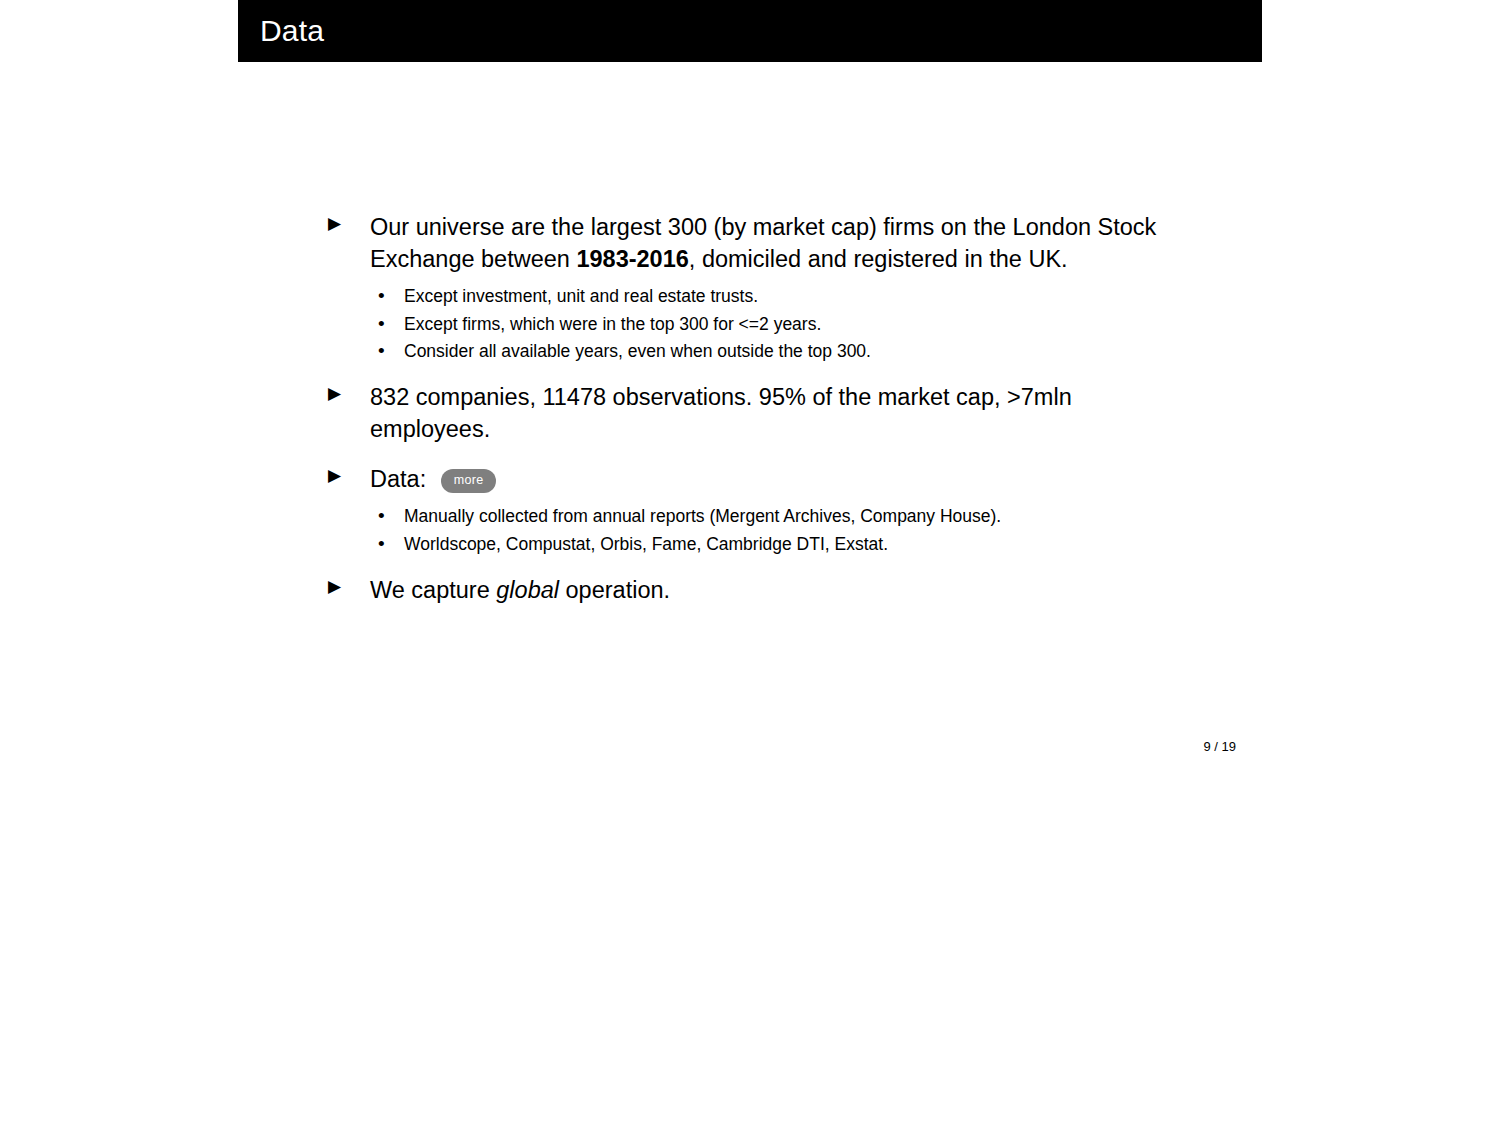Data
Our universe are the largest 300 (by market cap) firms on the London Stock Exchange between 1983-2016, domiciled and registered in the UK.
Except investment, unit and real estate trusts.
Except firms, which were in the top 300 for <=2 years.
Consider all available years, even when outside the top 300.
832 companies, 11478 observations. 95% of the market cap, >7mln employees.
Data: more
Manually collected from annual reports (Mergent Archives, Company House).
Worldscope, Compustat, Orbis, Fame, Cambridge DTI, Exstat.
We capture global operation.
9 / 19